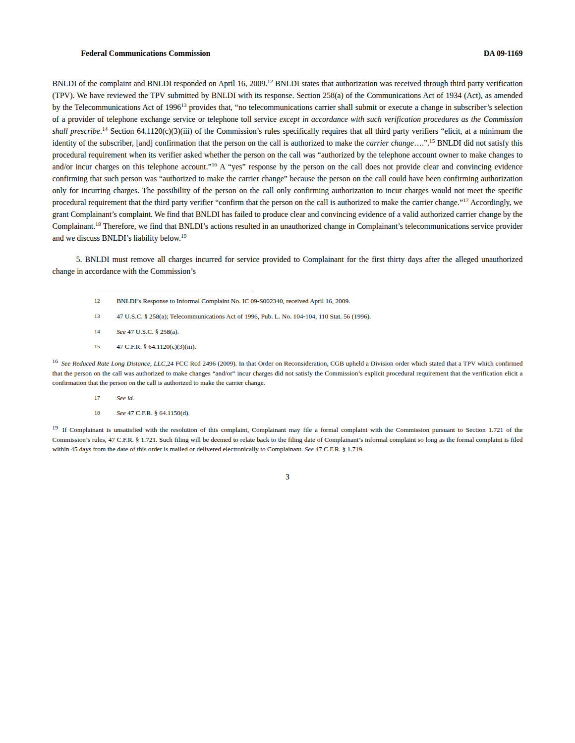Federal Communications Commission DA 09-1169
BNLDI of the complaint and BNLDI responded on April 16, 2009.12 BNLDI states that authorization was received through third party verification (TPV). We have reviewed the TPV submitted by BNLDI with its response. Section 258(a) of the Communications Act of 1934 (Act), as amended by the Telecommunications Act of 199613 provides that, “no telecommunications carrier shall submit or execute a change in subscriber’s selection of a provider of telephone exchange service or telephone toll service except in accordance with such verification procedures as the Commission shall prescribe.14 Section 64.1120(c)(3)(iii) of the Commission’s rules specifically requires that all third party verifiers “elicit, at a minimum the identity of the subscriber, [and] confirmation that the person on the call is authorized to make the carrier change….”.15 BNLDI did not satisfy this procedural requirement when its verifier asked whether the person on the call was “authorized by the telephone account owner to make changes to and/or incur charges on this telephone account.”16 A “yes” response by the person on the call does not provide clear and convincing evidence confirming that such person was “authorized to make the carrier change” because the person on the call could have been confirming authorization only for incurring charges. The possibility of the person on the call only confirming authorization to incur charges would not meet the specific procedural requirement that the third party verifier “confirm that the person on the call is authorized to make the carrier change.”17 Accordingly, we grant Complainant’s complaint. We find that BNLDI has failed to produce clear and convincing evidence of a valid authorized carrier change by the Complainant.18 Therefore, we find that BNLDI’s actions resulted in an unauthorized change in Complainant’s telecommunications service provider and we discuss BNLDI’s liability below.19
5. BNLDI must remove all charges incurred for service provided to Complainant for the first thirty days after the alleged unauthorized change in accordance with the Commission’s
12
BNLDI’s Response to Informal Complaint No. IC 09-S002340, received April 16, 2009.
13
47 U.S.C. § 258(a); Telecommunications Act of 1996, Pub. L. No. 104-104, 110 Stat. 56 (1996).
14
See 47 U.S.C. § 258(a).
15
47 C.F.R. § 64.1120(c)(3)(iii).
16 See Reduced Rate Long Distance, LLC, 24 FCC Rcd 2496 (2009). In that Order on Reconsideration, CGB upheld a Division order which stated that a TPV which confirmed that the person on the call was authorized to make changes “and/or” incur charges did not satisfy the Commission’s explicit procedural requirement that the verification elicit a confirmation that the person on the call is authorized to make the carrier change.
17
See id.
18
See 47 C.F.R. § 64.1150(d).
19 If Complainant is unsatisfied with the resolution of this complaint, Complainant may file a formal complaint with the Commission pursuant to Section 1.721 of the Commission’s rules, 47 C.F.R. § 1.721. Such filing will be deemed to relate back to the filing date of Complainant’s informal complaint so long as the formal complaint is filed within 45 days from the date of this order is mailed or delivered electronically to Complainant. See 47 C.F.R. § 1.719.
3